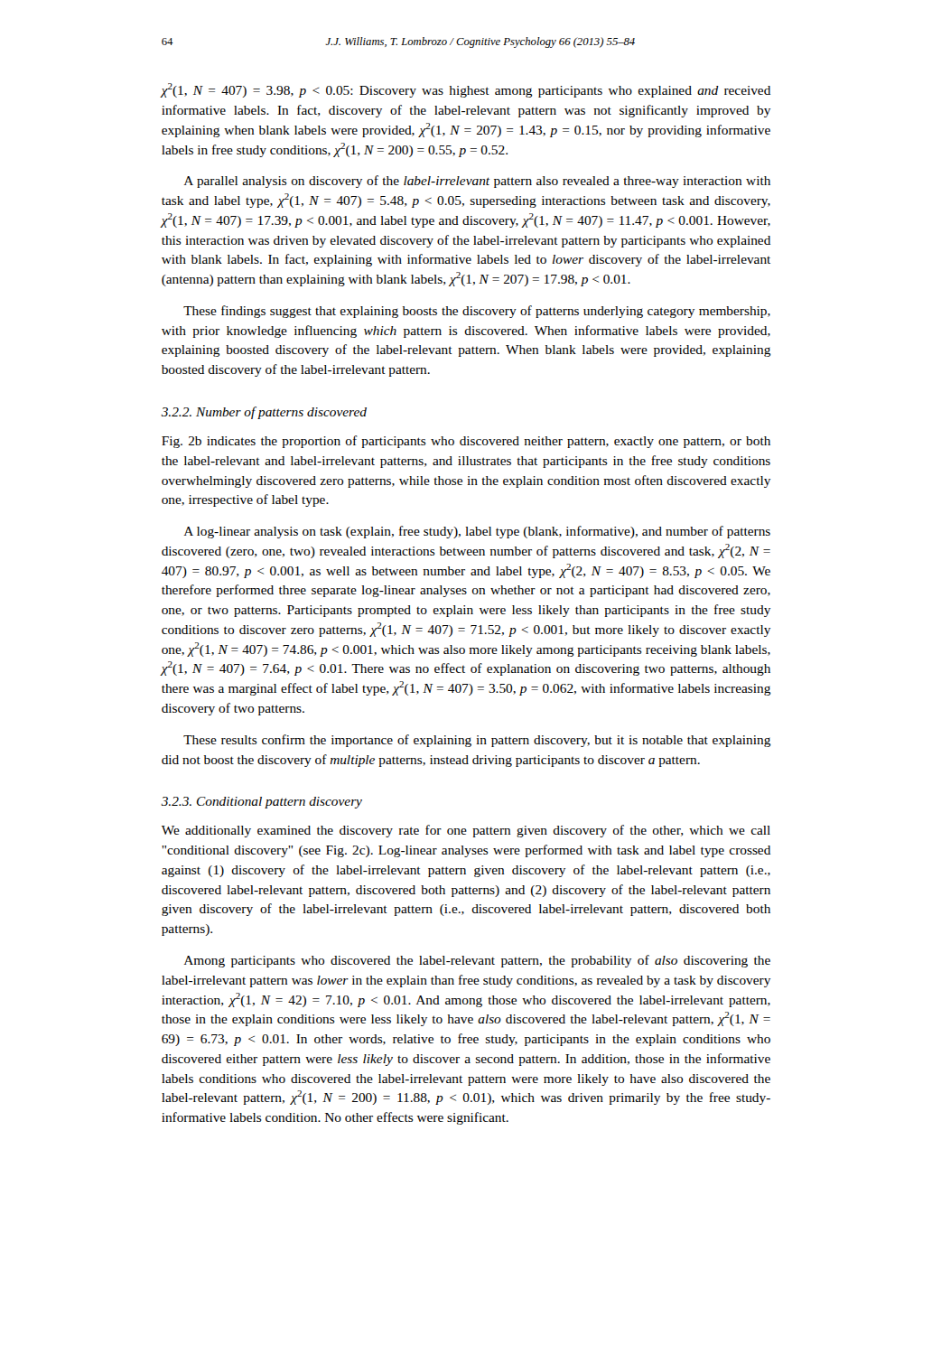64 J.J. Williams, T. Lombrozo / Cognitive Psychology 66 (2013) 55–84
χ2(1, N = 407) = 3.98, p < 0.05: Discovery was highest among participants who explained and received informative labels. In fact, discovery of the label-relevant pattern was not significantly improved by explaining when blank labels were provided, χ2(1, N = 207) = 1.43, p = 0.15, nor by providing informative labels in free study conditions, χ2(1, N = 200) = 0.55, p = 0.52.
A parallel analysis on discovery of the label-irrelevant pattern also revealed a three-way interaction with task and label type, χ2(1, N = 407) = 5.48, p < 0.05, superseding interactions between task and discovery, χ2(1, N = 407) = 17.39, p < 0.001, and label type and discovery, χ2(1, N = 407) = 11.47, p < 0.001. However, this interaction was driven by elevated discovery of the label-irrelevant pattern by participants who explained with blank labels. In fact, explaining with informative labels led to lower discovery of the label-irrelevant (antenna) pattern than explaining with blank labels, χ2(1, N = 207) = 17.98, p < 0.01.
These findings suggest that explaining boosts the discovery of patterns underlying category membership, with prior knowledge influencing which pattern is discovered. When informative labels were provided, explaining boosted discovery of the label-relevant pattern. When blank labels were provided, explaining boosted discovery of the label-irrelevant pattern.
3.2.2. Number of patterns discovered
Fig. 2b indicates the proportion of participants who discovered neither pattern, exactly one pattern, or both the label-relevant and label-irrelevant patterns, and illustrates that participants in the free study conditions overwhelmingly discovered zero patterns, while those in the explain condition most often discovered exactly one, irrespective of label type.
A log-linear analysis on task (explain, free study), label type (blank, informative), and number of patterns discovered (zero, one, two) revealed interactions between number of patterns discovered and task, χ2(2, N = 407) = 80.97, p < 0.001, as well as between number and label type, χ2(2, N = 407) = 8.53, p < 0.05. We therefore performed three separate log-linear analyses on whether or not a participant had discovered zero, one, or two patterns. Participants prompted to explain were less likely than participants in the free study conditions to discover zero patterns, χ2(1, N = 407) = 71.52, p < 0.001, but more likely to discover exactly one, χ2(1, N = 407) = 74.86, p < 0.001, which was also more likely among participants receiving blank labels, χ2(1, N = 407) = 7.64, p < 0.01. There was no effect of explanation on discovering two patterns, although there was a marginal effect of label type, χ2(1, N = 407) = 3.50, p = 0.062, with informative labels increasing discovery of two patterns.
These results confirm the importance of explaining in pattern discovery, but it is notable that explaining did not boost the discovery of multiple patterns, instead driving participants to discover a pattern.
3.2.3. Conditional pattern discovery
We additionally examined the discovery rate for one pattern given discovery of the other, which we call "conditional discovery" (see Fig. 2c). Log-linear analyses were performed with task and label type crossed against (1) discovery of the label-irrelevant pattern given discovery of the label-relevant pattern (i.e., discovered label-relevant pattern, discovered both patterns) and (2) discovery of the label-relevant pattern given discovery of the label-irrelevant pattern (i.e., discovered label-irrelevant pattern, discovered both patterns).
Among participants who discovered the label-relevant pattern, the probability of also discovering the label-irrelevant pattern was lower in the explain than free study conditions, as revealed by a task by discovery interaction, χ2(1, N = 42) = 7.10, p < 0.01. And among those who discovered the label-irrelevant pattern, those in the explain conditions were less likely to have also discovered the label-relevant pattern, χ2(1, N = 69) = 6.73, p < 0.01. In other words, relative to free study, participants in the explain conditions who discovered either pattern were less likely to discover a second pattern. In addition, those in the informative labels conditions who discovered the label-irrelevant pattern were more likely to have also discovered the label-relevant pattern, χ2(1, N = 200) = 11.88, p < 0.01), which was driven primarily by the free study-informative labels condition. No other effects were significant.